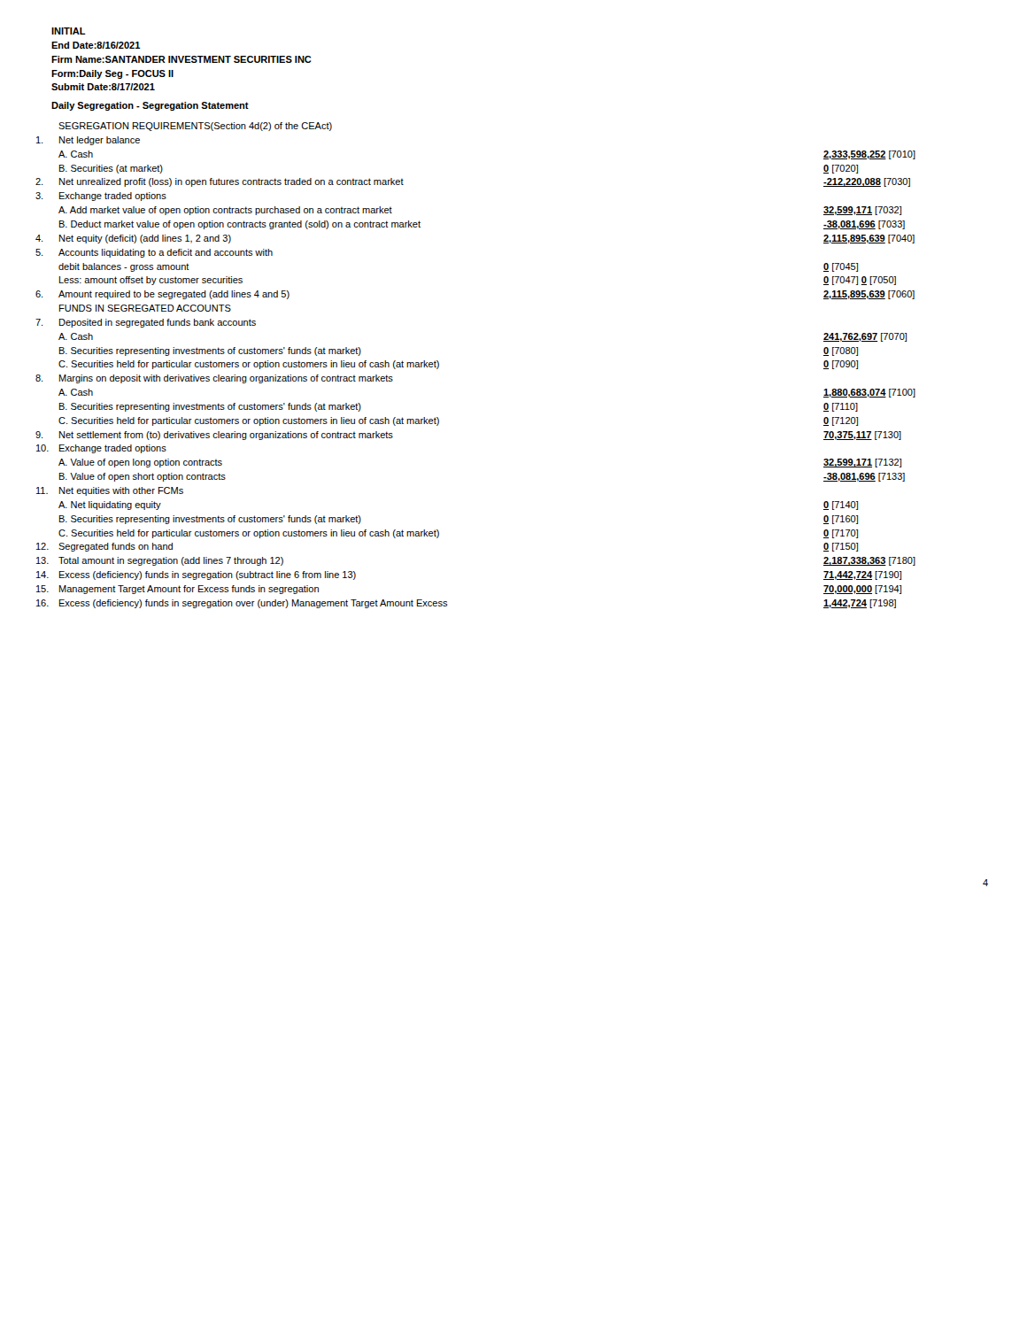INITIAL
End Date:8/16/2021
Firm Name:SANTANDER INVESTMENT SECURITIES INC
Form:Daily Seg - FOCUS II
Submit Date:8/17/2021
Daily Segregation - Segregation Statement
| | SEGREGATION REQUIREMENTS(Section 4d(2) of the CEAct) | |
| 1. | Net ledger balance | |
| | A. Cash | 2,333,598,252 [7010] |
| | B. Securities (at market) | 0 [7020] |
| 2. | Net unrealized profit (loss) in open futures contracts traded on a contract market | -212,220,088 [7030] |
| 3. | Exchange traded options | |
| | A. Add market value of open option contracts purchased on a contract market | 32,599,171 [7032] |
| | B. Deduct market value of open option contracts granted (sold) on a contract market | -38,081,696 [7033] |
| 4. | Net equity (deficit) (add lines 1, 2 and 3) | 2,115,895,639 [7040] |
| 5. | Accounts liquidating to a deficit and accounts with | |
| | debit balances - gross amount | 0 [7045] |
| | Less: amount offset by customer securities | 0 [7047] 0 [7050] |
| 6. | Amount required to be segregated (add lines 4 and 5) | 2,115,895,639 [7060] |
| | FUNDS IN SEGREGATED ACCOUNTS | |
| 7. | Deposited in segregated funds bank accounts | |
| | A. Cash | 241,762,697 [7070] |
| | B. Securities representing investments of customers' funds (at market) | 0 [7080] |
| | C. Securities held for particular customers or option customers in lieu of cash (at market) | 0 [7090] |
| 8. | Margins on deposit with derivatives clearing organizations of contract markets | |
| | A. Cash | 1,880,683,074 [7100] |
| | B. Securities representing investments of customers' funds (at market) | 0 [7110] |
| | C. Securities held for particular customers or option customers in lieu of cash (at market) | 0 [7120] |
| 9. | Net settlement from (to) derivatives clearing organizations of contract markets | 70,375,117 [7130] |
| 10. | Exchange traded options | |
| | A. Value of open long option contracts | 32,599,171 [7132] |
| | B. Value of open short option contracts | -38,081,696 [7133] |
| 11. | Net equities with other FCMs | |
| | A. Net liquidating equity | 0 [7140] |
| | B. Securities representing investments of customers' funds (at market) | 0 [7160] |
| | C. Securities held for particular customers or option customers in lieu of cash (at market) | 0 [7170] |
| 12. | Segregated funds on hand | 0 [7150] |
| 13. | Total amount in segregation (add lines 7 through 12) | 2,187,338,363 [7180] |
| 14. | Excess (deficiency) funds in segregation (subtract line 6 from line 13) | 71,442,724 [7190] |
| 15. | Management Target Amount for Excess funds in segregation | 70,000,000 [7194] |
| 16. | Excess (deficiency) funds in segregation over (under) Management Target Amount Excess | 1,442,724 [7198] |
4